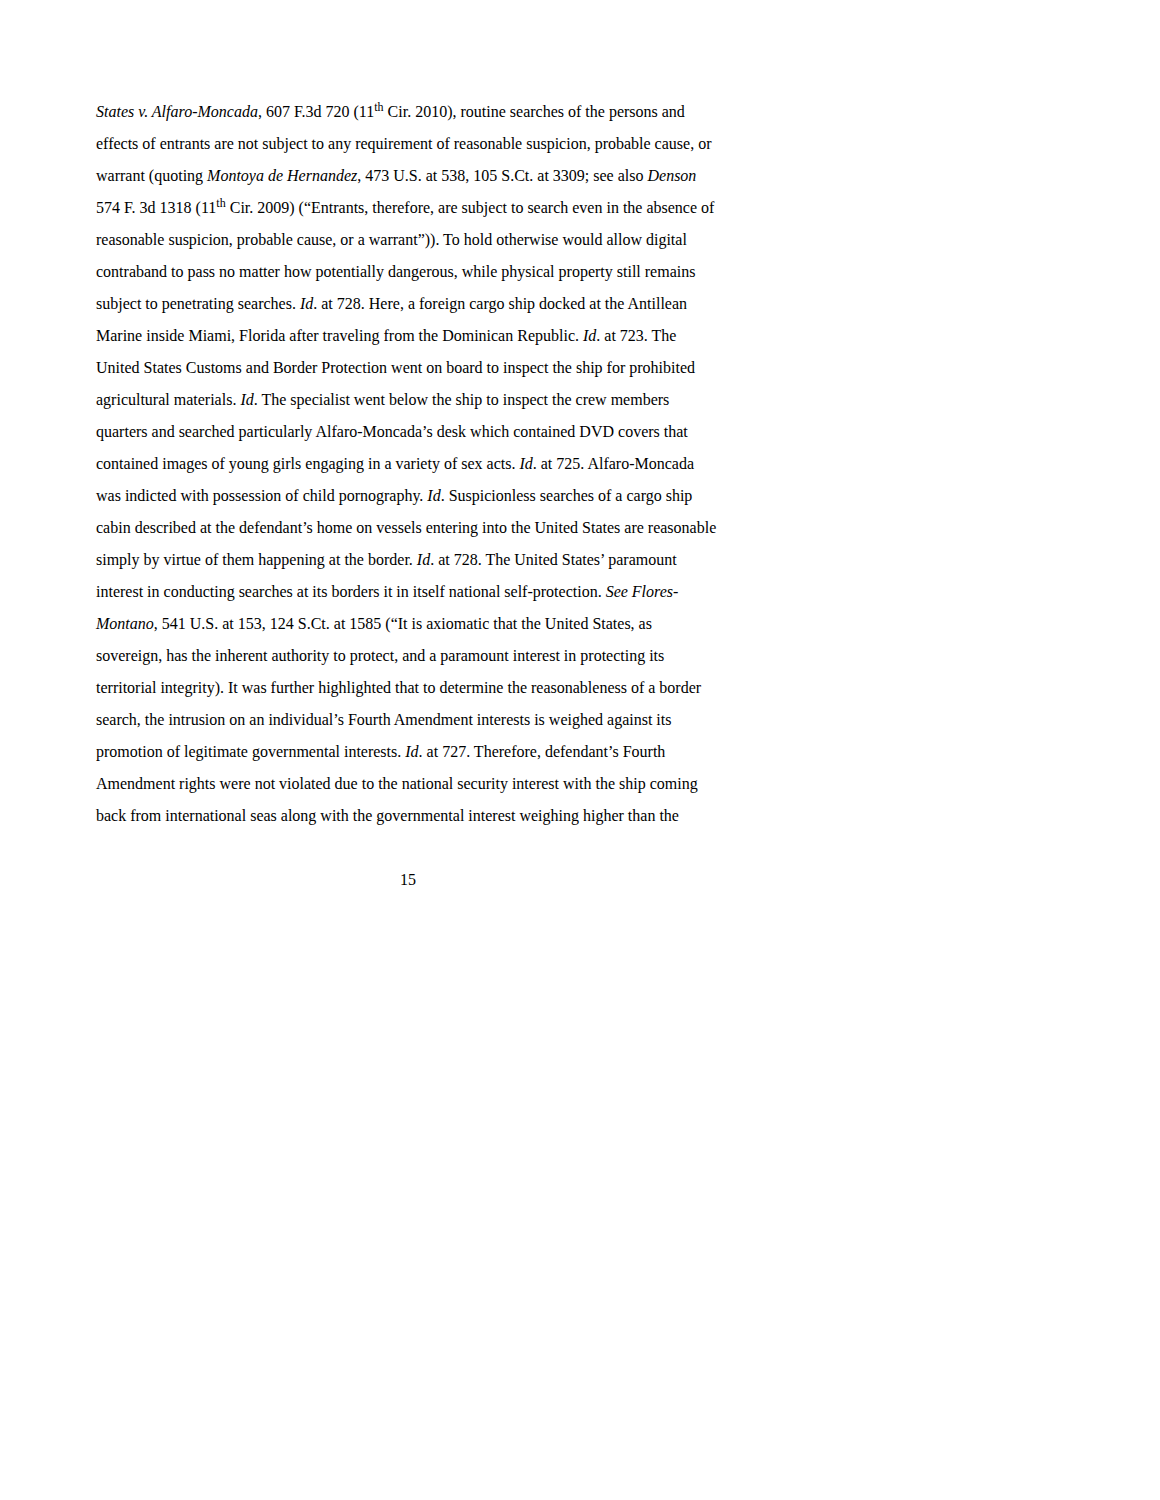States v. Alfaro-Moncada, 607 F.3d 720 (11th Cir. 2010), routine searches of the persons and effects of entrants are not subject to any requirement of reasonable suspicion, probable cause, or warrant (quoting Montoya de Hernandez, 473 U.S. at 538, 105 S.Ct. at 3309; see also Denson 574 F. 3d 1318 (11th Cir. 2009) (“Entrants, therefore, are subject to search even in the absence of reasonable suspicion, probable cause, or a warrant”)). To hold otherwise would allow digital contraband to pass no matter how potentially dangerous, while physical property still remains subject to penetrating searches. Id. at 728. Here, a foreign cargo ship docked at the Antillean Marine inside Miami, Florida after traveling from the Dominican Republic. Id. at 723. The United States Customs and Border Protection went on board to inspect the ship for prohibited agricultural materials. Id. The specialist went below the ship to inspect the crew members quarters and searched particularly Alfaro-Moncada’s desk which contained DVD covers that contained images of young girls engaging in a variety of sex acts. Id. at 725. Alfaro-Moncada was indicted with possession of child pornography. Id. Suspicionless searches of a cargo ship cabin described at the defendant’s home on vessels entering into the United States are reasonable simply by virtue of them happening at the border. Id. at 728. The United States’ paramount interest in conducting searches at its borders it in itself national self-protection. See Flores-Montano, 541 U.S. at 153, 124 S.Ct. at 1585 (“It is axiomatic that the United States, as sovereign, has the inherent authority to protect, and a paramount interest in protecting its territorial integrity). It was further highlighted that to determine the reasonableness of a border search, the intrusion on an individual’s Fourth Amendment interests is weighed against its promotion of legitimate governmental interests. Id. at 727. Therefore, defendant’s Fourth Amendment rights were not violated due to the national security interest with the ship coming back from international seas along with the governmental interest weighing higher than the
15